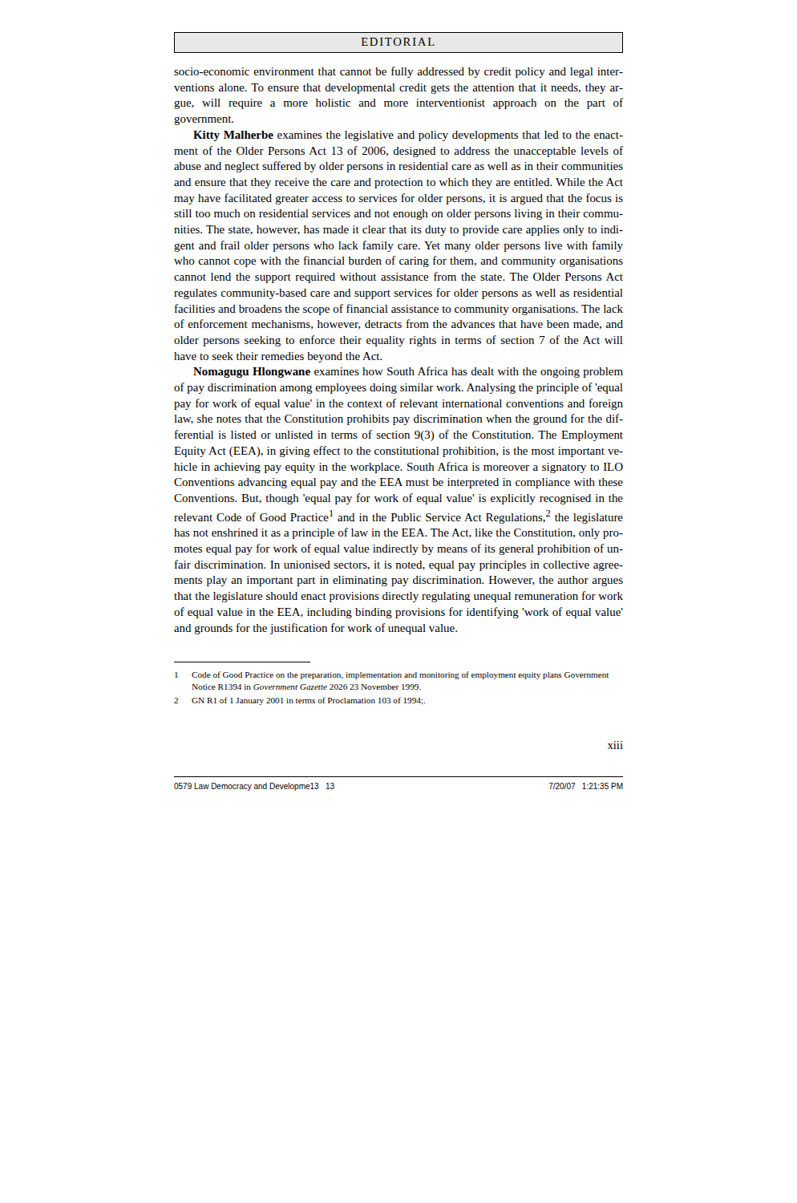EDITORIAL
socio-economic environment that cannot be fully addressed by credit policy and legal interventions alone. To ensure that developmental credit gets the attention that it needs, they argue, will require a more holistic and more interventionist approach on the part of government.
Kitty Malherbe examines the legislative and policy developments that led to the enactment of the Older Persons Act 13 of 2006, designed to address the unacceptable levels of abuse and neglect suffered by older persons in residential care as well as in their communities and ensure that they receive the care and protection to which they are entitled. While the Act may have facilitated greater access to services for older persons, it is argued that the focus is still too much on residential services and not enough on older persons living in their communities. The state, however, has made it clear that its duty to provide care applies only to indigent and frail older persons who lack family care. Yet many older persons live with family who cannot cope with the financial burden of caring for them, and community organisations cannot lend the support required without assistance from the state. The Older Persons Act regulates community-based care and support services for older persons as well as residential facilities and broadens the scope of financial assistance to community organisations. The lack of enforcement mechanisms, however, detracts from the advances that have been made, and older persons seeking to enforce their equality rights in terms of section 7 of the Act will have to seek their remedies beyond the Act.
Nomagugu Hlongwane examines how South Africa has dealt with the ongoing problem of pay discrimination among employees doing similar work. Analysing the principle of 'equal pay for work of equal value' in the context of relevant international conventions and foreign law, she notes that the Constitution prohibits pay discrimination when the ground for the differential is listed or unlisted in terms of section 9(3) of the Constitution. The Employment Equity Act (EEA), in giving effect to the constitutional prohibition, is the most important vehicle in achieving pay equity in the workplace. South Africa is moreover a signatory to ILO Conventions advancing equal pay and the EEA must be interpreted in compliance with these Conventions. But, though 'equal pay for work of equal value' is explicitly recognised in the relevant Code of Good Practice1 and in the Public Service Act Regulations,2 the legislature has not enshrined it as a principle of law in the EEA. The Act, like the Constitution, only promotes equal pay for work of equal value indirectly by means of its general prohibition of unfair discrimination. In unionised sectors, it is noted, equal pay principles in collective agreements play an important part in eliminating pay discrimination. However, the author argues that the legislature should enact provisions directly regulating unequal remuneration for work of equal value in the EEA, including binding provisions for identifying 'work of equal value' and grounds for the justification for work of unequal value.
1
Code of Good Practice on the preparation, implementation and monitoring of employment equity plans Government Notice R1394 in Government Gazette 2026 23 November 1999.
2
GN R1 of 1 January 2001 in terms of Proclamation 103 of 1994;.
xiii
0579 Law Democracy and Developme13 13
7/20/07 1:21:35 PM